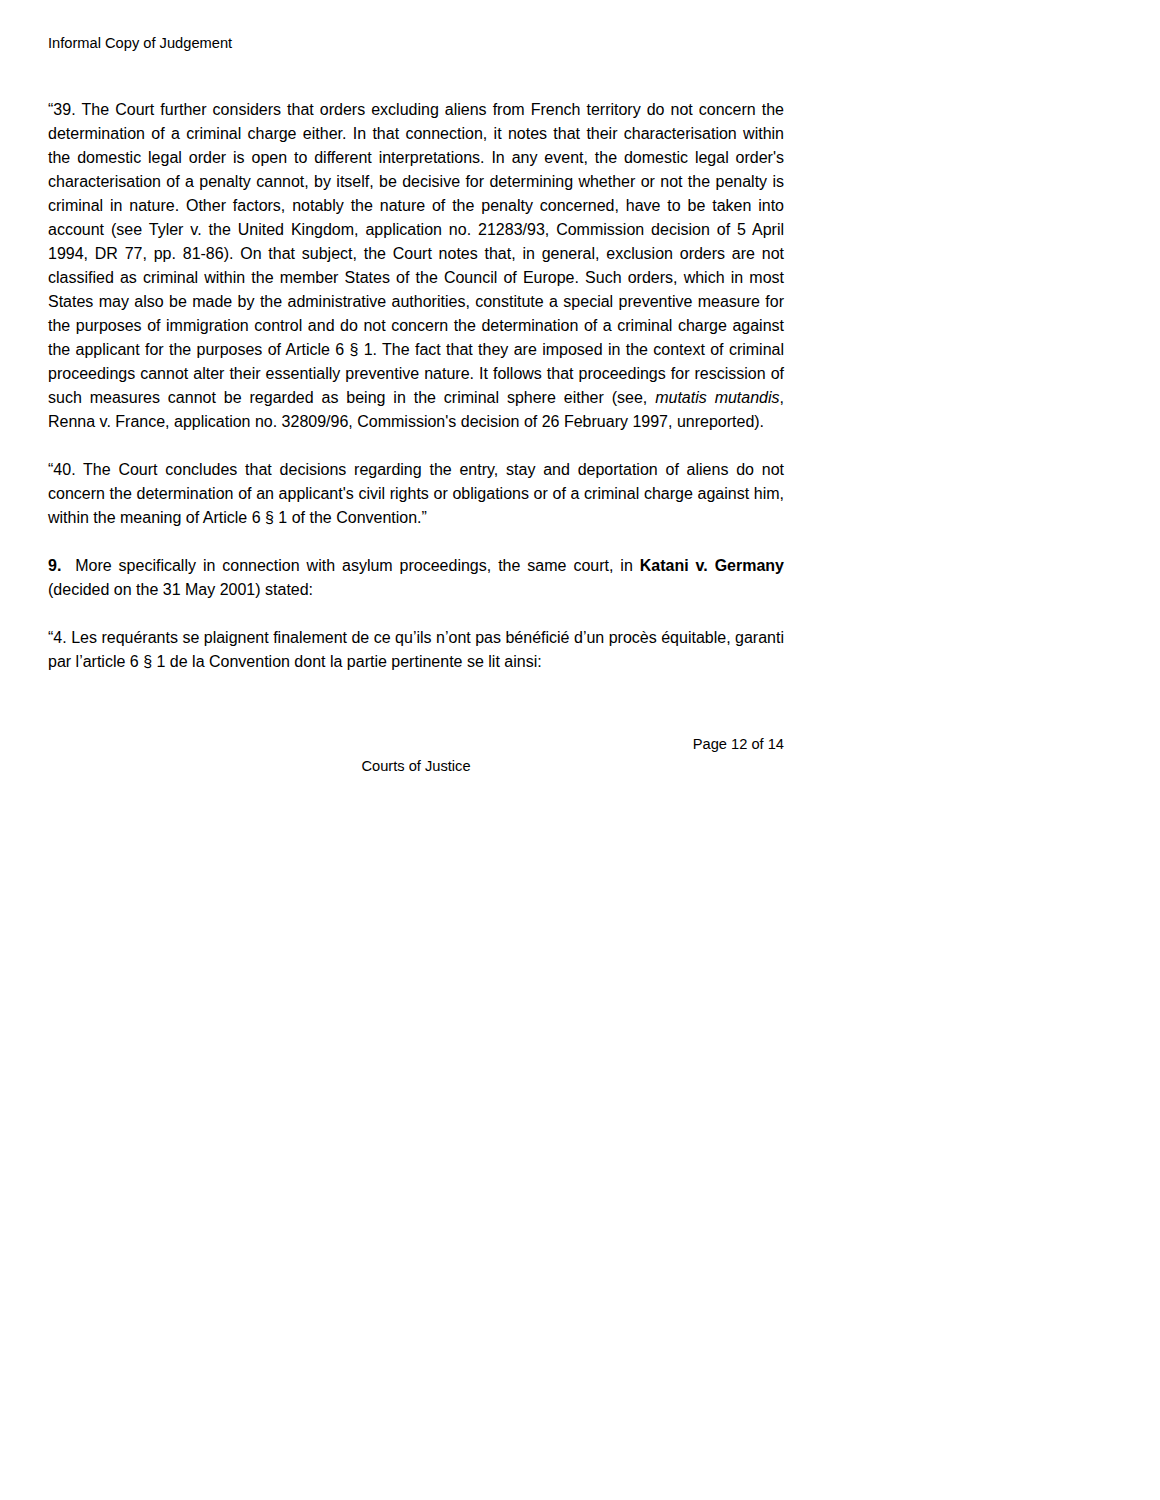Informal Copy of Judgement
“39. The Court further considers that orders excluding aliens from French territory do not concern the determination of a criminal charge either. In that connection, it notes that their characterisation within the domestic legal order is open to different interpretations. In any event, the domestic legal order's characterisation of a penalty cannot, by itself, be decisive for determining whether or not the penalty is criminal in nature. Other factors, notably the nature of the penalty concerned, have to be taken into account (see Tyler v. the United Kingdom, application no. 21283/93, Commission decision of 5 April 1994, DR 77, pp. 81-86). On that subject, the Court notes that, in general, exclusion orders are not classified as criminal within the member States of the Council of Europe. Such orders, which in most States may also be made by the administrative authorities, constitute a special preventive measure for the purposes of immigration control and do not concern the determination of a criminal charge against the applicant for the purposes of Article 6 § 1. The fact that they are imposed in the context of criminal proceedings cannot alter their essentially preventive nature. It follows that proceedings for rescission of such measures cannot be regarded as being in the criminal sphere either (see, mutatis mutandis, Renna v. France, application no. 32809/96, Commission's decision of 26 February 1997, unreported).
“40. The Court concludes that decisions regarding the entry, stay and deportation of aliens do not concern the determination of an applicant's civil rights or obligations or of a criminal charge against him, within the meaning of Article 6 § 1 of the Convention.”
9. More specifically in connection with asylum proceedings, the same court, in Katani v. Germany (decided on the 31 May 2001) stated:
“4. Les requérants se plaignent finalement de ce qu’ils n’ont pas bénéficié d’un procès équitable, garanti par l’article 6 § 1 de la Convention dont la partie pertinente se lit ainsi:
Page 12 of 14
Courts of Justice